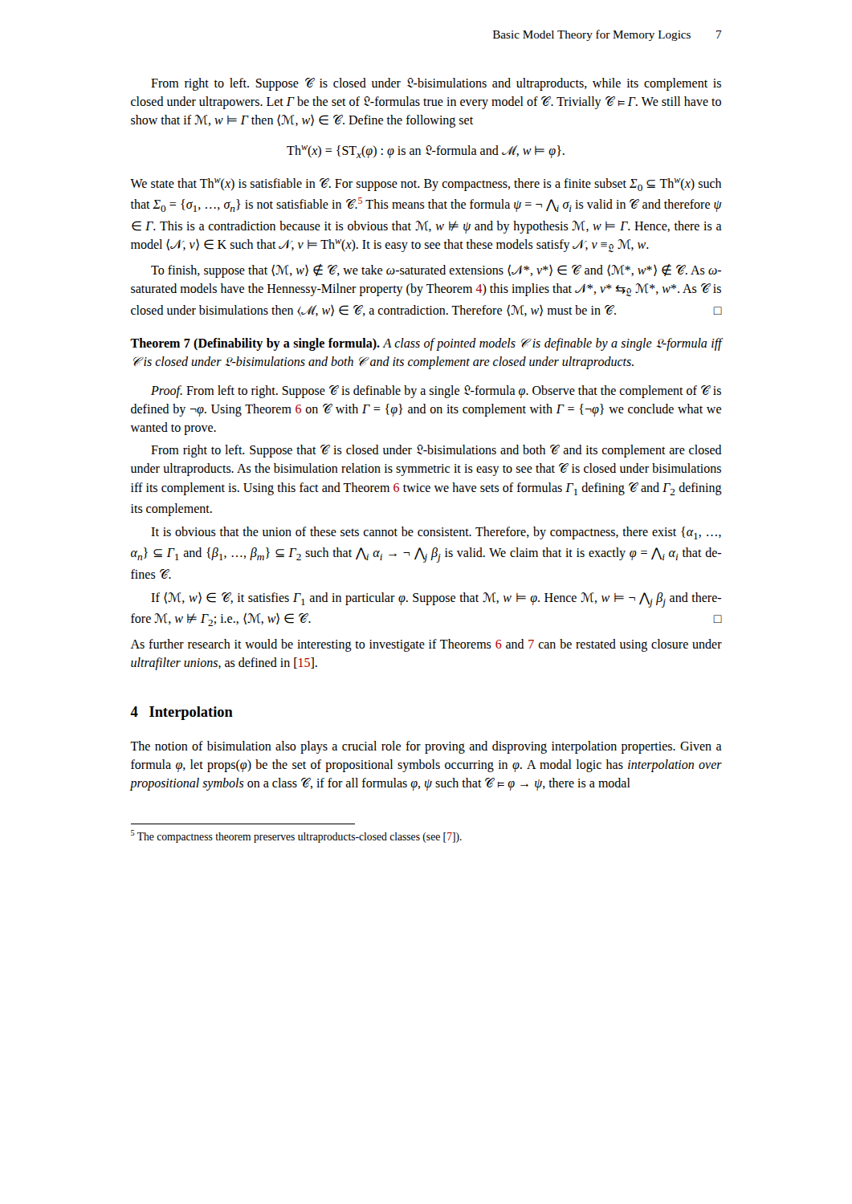Basic Model Theory for Memory Logics 7
From right to left. Suppose 𝒞 is closed under 𝔏-bisimulations and ultraproducts, while its complement is closed under ultrapowers. Let Γ be the set of 𝔏-formulas true in every model of 𝒞. Trivially 𝒞 ⊨ Γ. We still have to show that if ℳ, w ⊨ Γ then ⟨ℳ, w⟩ ∈ 𝒞. Define the following set
Thw(x) = {STx(φ) : φ is an 𝔏-formula and ℳ, w ⊨ φ}.
We state that Thw(x) is satisfiable in 𝒞. For suppose not. By compactness, there is a finite subset Σ0 ⊆ Thw(x) such that Σ0 = {σ1, …, σn} is not satisfiable in 𝒞.5 This means that the formula ψ = ¬ ⋀i σi is valid in 𝒞 and therefore ψ ∈ Γ. This is a contradiction because it is obvious that ℳ, w ⊭ ψ and by hypothesis ℳ, w ⊨ Γ. Hence, there is a model ⟨𝒩, v⟩ ∈ K such that 𝒩, v ⊨ Thw(x). It is easy to see that these models satisfy 𝒩, v ≡𝔏 ℳ, w.
To finish, suppose that ⟨ℳ, w⟩ ∉ 𝒞, we take ω-saturated extensions ⟨𝒩*, v*⟩ ∈ 𝒞 and ⟨ℳ*, w*⟩ ∉ 𝒞. As ω-saturated models have the Hennessy-Milner property (by Theorem 4) this implies that 𝒩*, v* ⇆𝔏 ℳ*, w*. As 𝒞 is closed under bisimulations then ⟨ℳ, w⟩ ∈ 𝒞, a contradiction. Therefore ⟨ℳ, w⟩ must be in 𝒞. □
Theorem 7 (Definability by a single formula). A class of pointed models 𝒞 is definable by a single 𝔏-formula iff 𝒞 is closed under 𝔏-bisimulations and both 𝒞 and its complement are closed under ultraproducts.
Proof. From left to right. Suppose 𝒞 is definable by a single 𝔏-formula φ. Observe that the complement of 𝒞 is defined by ¬φ. Using Theorem 6 on 𝒞 with Γ = {φ} and on its complement with Γ = {¬φ} we conclude what we wanted to prove.
From right to left. Suppose that 𝒞 is closed under 𝔏-bisimulations and both 𝒞 and its complement are closed under ultraproducts. As the bisimulation relation is symmetric it is easy to see that 𝒞 is closed under bisimulations iff its complement is. Using this fact and Theorem 6 twice we have sets of formulas Γ1 defining 𝒞 and Γ2 defining its complement.
It is obvious that the union of these sets cannot be consistent. Therefore, by compactness, there exist {α1, …, αn} ⊆ Γ1 and {β1, …, βm} ⊆ Γ2 such that ⋀i αi → ¬ ⋀j βj is valid. We claim that it is exactly φ = ⋀i αi that defines 𝒞.
If ⟨ℳ, w⟩ ∈ 𝒞, it satisfies Γ1 and in particular φ. Suppose that ℳ, w ⊨ φ. Hence ℳ, w ⊨ ¬ ⋀j βj and therefore ℳ, w ⊭ Γ2; i.e., ⟨ℳ, w⟩ ∈ 𝒞. □
As further research it would be interesting to investigate if Theorems 6 and 7 can be restated using closure under ultrafilter unions, as defined in [15].
4 Interpolation
The notion of bisimulation also plays a crucial role for proving and disproving interpolation properties. Given a formula φ, let props(φ) be the set of propositional symbols occurring in φ. A modal logic has interpolation over propositional symbols on a class 𝒞, if for all formulas φ, ψ such that 𝒞 ⊨ φ → ψ, there is a modal
5 The compactness theorem preserves ultraproducts-closed classes (see [7]).